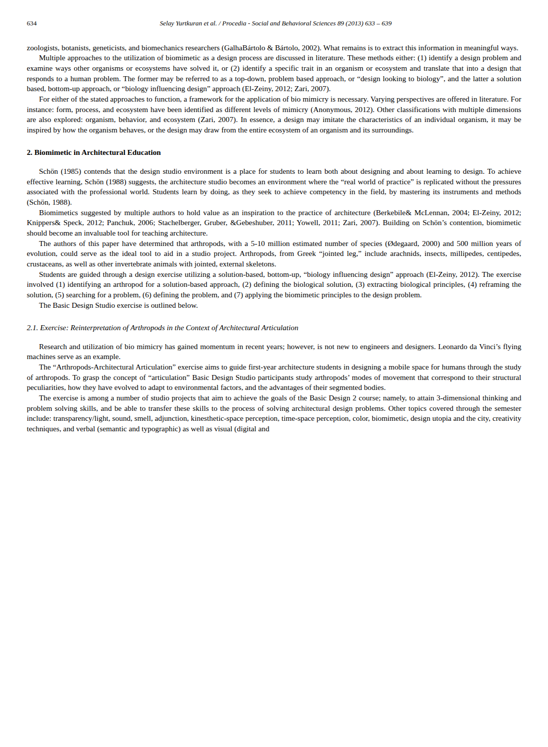634 Selay Yurtkuran et al. / Procedia - Social and Behavioral Sciences 89 (2013) 633 – 639
zoologists, botanists, geneticists, and biomechanics researchers (GalhaBártolo & Bártolo, 2002). What remains is to extract this information in meaningful ways.
Multiple approaches to the utilization of biomimetic as a design process are discussed in literature. These methods either: (1) identify a design problem and examine ways other organisms or ecosystems have solved it, or (2) identify a specific trait in an organism or ecosystem and translate that into a design that responds to a human problem. The former may be referred to as a top-down, problem based approach, or “design looking to biology”, and the latter a solution based, bottom-up approach, or “biology influencing design” approach (El-Zeiny, 2012; Zari, 2007).
For either of the stated approaches to function, a framework for the application of bio mimicry is necessary. Varying perspectives are offered in literature. For instance: form, process, and ecosystem have been identified as different levels of mimicry (Anonymous, 2012). Other classifications with multiple dimensions are also explored: organism, behavior, and ecosystem (Zari, 2007). In essence, a design may imitate the characteristics of an individual organism, it may be inspired by how the organism behaves, or the design may draw from the entire ecosystem of an organism and its surroundings.
2. Biomimetic in Architectural Education
Schön (1985) contends that the design studio environment is a place for students to learn both about designing and about learning to design. To achieve effective learning, Schön (1988) suggests, the architecture studio becomes an environment where the “real world of practice” is replicated without the pressures associated with the professional world. Students learn by doing, as they seek to achieve competency in the field, by mastering its instruments and methods (Schön, 1988).
Biomimetics suggested by multiple authors to hold value as an inspiration to the practice of architecture (Berkebile& McLennan, 2004; El-Zeiny, 2012; Knippers& Speck, 2012; Panchuk, 2006; Stachelberger, Gruber, &Gebeshuber, 2011; Yowell, 2011; Zari, 2007). Building on Schön’s contention, biomimetic should become an invaluable tool for teaching architecture.
The authors of this paper have determined that arthropods, with a 5-10 million estimated number of species (Ødegaard, 2000) and 500 million years of evolution, could serve as the ideal tool to aid in a studio project. Arthropods, from Greek “jointed leg,” include arachnids, insects, millipedes, centipedes, crustaceans, as well as other invertebrate animals with jointed, external skeletons.
Students are guided through a design exercise utilizing a solution-based, bottom-up, “biology influencing design” approach (El-Zeiny, 2012). The exercise involved (1) identifying an arthropod for a solution-based approach, (2) defining the biological solution, (3) extracting biological principles, (4) reframing the solution, (5) searching for a problem, (6) defining the problem, and (7) applying the biomimetic principles to the design problem.
The Basic Design Studio exercise is outlined below.
2.1. Exercise: Reinterpretation of Arthropods in the Context of Architectural Articulation
Research and utilization of bio mimicry has gained momentum in recent years; however, is not new to engineers and designers. Leonardo da Vinci’s flying machines serve as an example.
The “Arthropods-Architectural Articulation” exercise aims to guide first-year architecture students in designing a mobile space for humans through the study of arthropods. To grasp the concept of “articulation” Basic Design Studio participants study arthropods’ modes of movement that correspond to their structural peculiarities, how they have evolved to adapt to environmental factors, and the advantages of their segmented bodies.
The exercise is among a number of studio projects that aim to achieve the goals of the Basic Design 2 course; namely, to attain 3-dimensional thinking and problem solving skills, and be able to transfer these skills to the process of solving architectural design problems. Other topics covered through the semester include: transparency/light, sound, smell, adjunction, kinesthetic-space perception, time-space perception, color, biomimetic, design utopia and the city, creativity techniques, and verbal (semantic and typographic) as well as visual (digital and